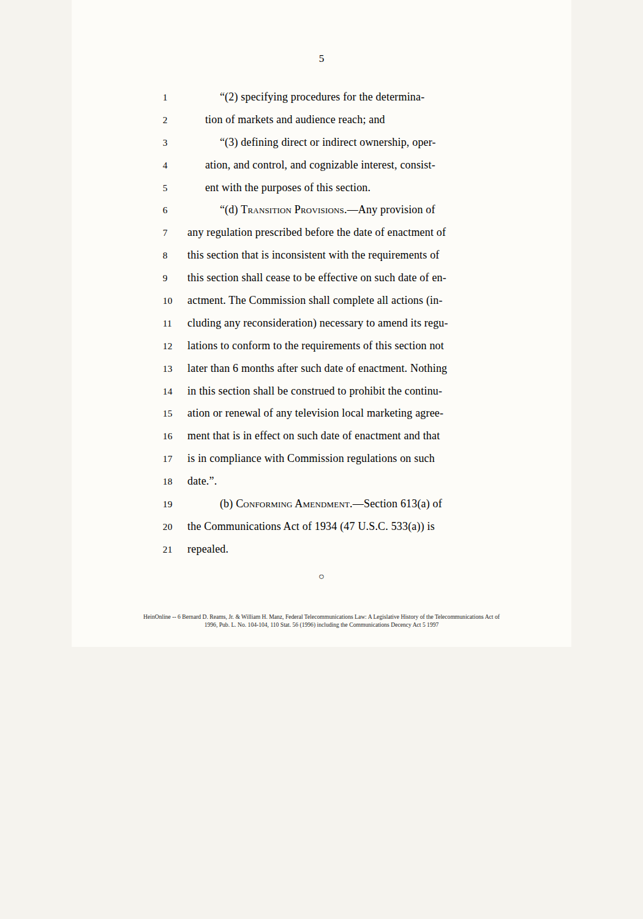5
1 “(2) specifying procedures for the determina-
2 tion of markets and audience reach; and
3 “(3) defining direct or indirect ownership, oper-
4 ation, and control, and cognizable interest, consist-
5 ent with the purposes of this section.
6 “(d) Transition Provisions.—Any provision of
7 any regulation prescribed before the date of enactment of
8 this section that is inconsistent with the requirements of
9 this section shall cease to be effective on such date of en-
10 actment. The Commission shall complete all actions (in-
11 cluding any reconsideration) necessary to amend its regu-
12 lations to conform to the requirements of this section not
13 later than 6 months after such date of enactment. Nothing
14 in this section shall be construed to prohibit the continu-
15 ation or renewal of any television local marketing agree-
16 ment that is in effect on such date of enactment and that
17 is in compliance with Commission regulations on such
18 date.”.
19 (b) Conforming Amendment.—Section 613(a) of
20 the Communications Act of 1934 (47 U.S.C. 533(a)) is
21 repealed.
○
HeinOnline -- 6 Bernard D. Reams, Jr. & William H. Manz, Federal Telecommunications Law: A Legislative History of the Telecommunications Act of
1996, Pub. L. No. 104-104, 110 Stat. 56 (1996) including the Communications Decency Act 5 1997